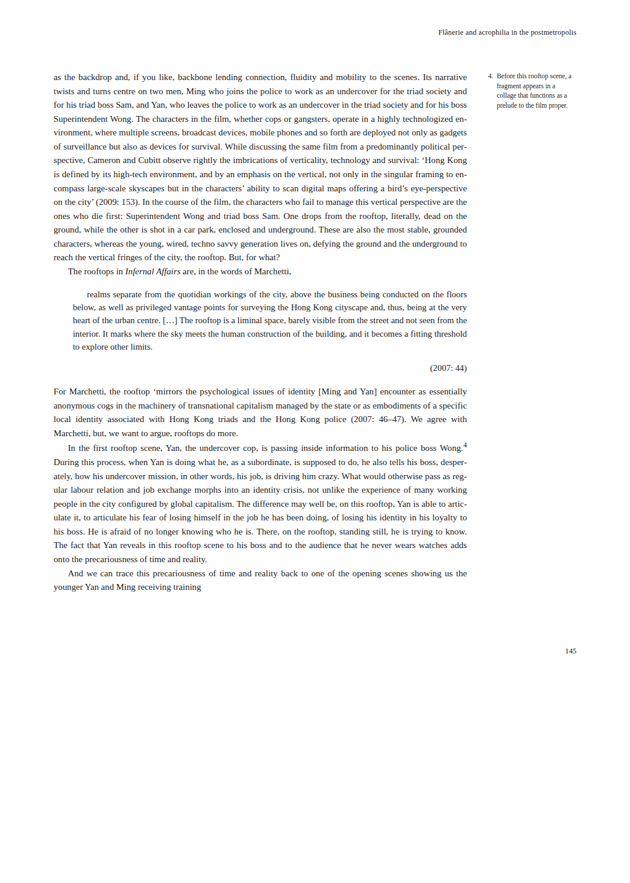Flânerie and acrophilia in the postmetropolis
as the backdrop and, if you like, backbone lending connection, fluidity and mobility to the scenes. Its narrative twists and turns centre on two men, Ming who joins the police to work as an undercover for the triad society and for his triad boss Sam, and Yan, who leaves the police to work as an undercover in the triad society and for his boss Superintendent Wong. The characters in the film, whether cops or gangsters, operate in a highly technologized environment, where multiple screens, broadcast devices, mobile phones and so forth are deployed not only as gadgets of surveillance but also as devices for survival. While discussing the same film from a predominantly political perspective, Cameron and Cubitt observe rightly the imbrications of verticality, technology and survival: ‘Hong Kong is defined by its high-tech environment, and by an emphasis on the vertical, not only in the singular framing to encompass large-scale skyscapes but in the characters’ ability to scan digital maps offering a bird’s eye-perspective on the city’ (2009: 153). In the course of the film, the characters who fail to manage this vertical perspective are the ones who die first: Superintendent Wong and triad boss Sam. One drops from the rooftop, literally, dead on the ground, while the other is shot in a car park, enclosed and underground. These are also the most stable, grounded characters, whereas the young, wired, techno savvy generation lives on, defying the ground and the underground to reach the vertical fringes of the city, the rooftop. But, for what?
The rooftops in Infernal Affairs are, in the words of Marchetti,
realms separate from the quotidian workings of the city, above the business being conducted on the floors below, as well as privileged vantage points for surveying the Hong Kong cityscape and, thus, being at the very heart of the urban centre. […] The rooftop is a liminal space, barely visible from the street and not seen from the interior. It marks where the sky meets the human construction of the building, and it becomes a fitting threshold to explore other limits.
(2007: 44)
For Marchetti, the rooftop ‘mirrors the psychological issues of identity [Ming and Yan] encounter as essentially anonymous cogs in the machinery of transnational capitalism managed by the state or as embodiments of a specific local identity associated with Hong Kong triads and the Hong Kong police (2007: 46–47). We agree with Marchetti, but, we want to argue, rooftops do more.
In the first rooftop scene, Yan, the undercover cop, is passing inside information to his police boss Wong.4 During this process, when Yan is doing what he, as a subordinate, is supposed to do, he also tells his boss, desperately, how his undercover mission, in other words, his job, is driving him crazy. What would otherwise pass as regular labour relation and job exchange morphs into an identity crisis, not unlike the experience of many working people in the city configured by global capitalism. The difference may well be, on this rooftop, Yan is able to articulate it, to articulate his fear of losing himself in the job he has been doing, of losing his identity in his loyalty to his boss. He is afraid of no longer knowing who he is. There, on the rooftop, standing still, he is trying to know. The fact that Yan reveals in this rooftop scene to his boss and to the audience that he never wears watches adds onto the precariousness of time and reality.
And we can trace this precariousness of time and reality back to one of the opening scenes showing us the younger Yan and Ming receiving training
4. Before this rooftop scene, a fragment appears in a collage that functions as a prelude to the film proper.
145